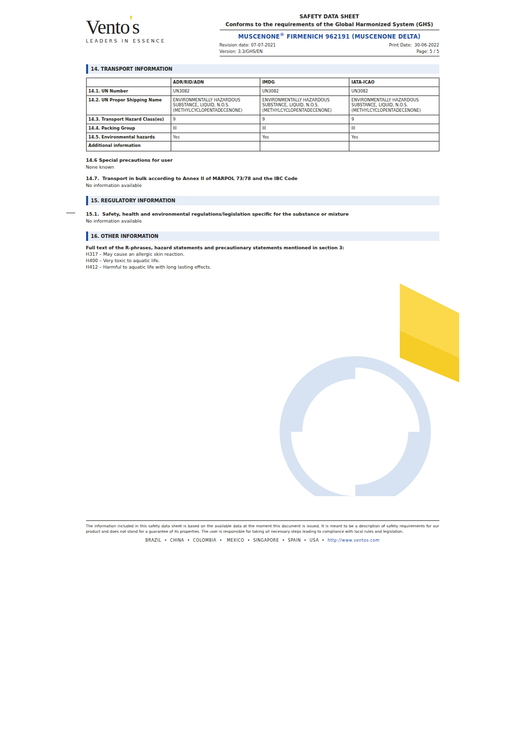Vento's
LEADERS IN ESSENCE
SAFETY DATA SHEET
Conforms to the requirements of the Global Harmonized System (GHS)
MUSCENONE® FIRMENICH 962191 (MUSCENONE DELTA)
Revision date: 07-07-2021
Version: 3.3/GHS/EN
Print Date: 30-06-2022
Page: 5 / 5
14. TRANSPORT INFORMATION
| | ADR/RID/ADN | IMDG | IATA-ICAO |
| --- | --- | --- | --- |
| 14.1. UN Number | UN3082 | UN3082 | UN3082 |
| 14.2. UN Proper Shipping Name | ENVIRONMENTALLY HAZARDOUS SUBSTANCE, LIQUID, N.O.S. (METHYLCYCLOPENTADECENONE) | ENVIRONMENTALLY HAZARDOUS SUBSTANCE, LIQUID, N.O.S. (METHYLCYCLOPENTADECENONE) | ENVIRONMENTALLY HAZARDOUS SUBSTANCE, LIQUID, N.O.S. (METHYLCYCLOPENTADECENONE) |
| 14.3. Transport Hazard Class(es) | 9 | 9 | 9 |
| 14.4. Packing Group | III | III | III |
| 14.5. Environmental hazards | Yes | Yes | Yes |
| Additional information | | | |
14.6 Special precautions for user
None known
14.7. Transport in bulk according to Annex II of MARPOL 73/78 and the IBC Code
No information available
15. REGULATORY INFORMATION
15.1. Safety, health and environmental regulations/legislation specific for the substance or mixture
No information available
16. OTHER INFORMATION
Full text of the R-phrases, hazard statements and precautionary statements mentioned in section 3:
H317 – May cause an allergic skin reaction.
H400 – Very toxic to aquatic life.
H412 – Harmful to aquatic life with long lasting effects.
The information included in this safety data sheet is based on the available data at the moment this document is issued. It is meant to be a description of safety requirements for our product and does not stand for a guarantee of its properties. The user is responsible for taking all necessary steps leading to compliance with local rules and legislation.
BRAZIL • CHINA • COLOMBIA • MEXICO • SINGAPORE • SPAIN • USA • http://www.ventos.com